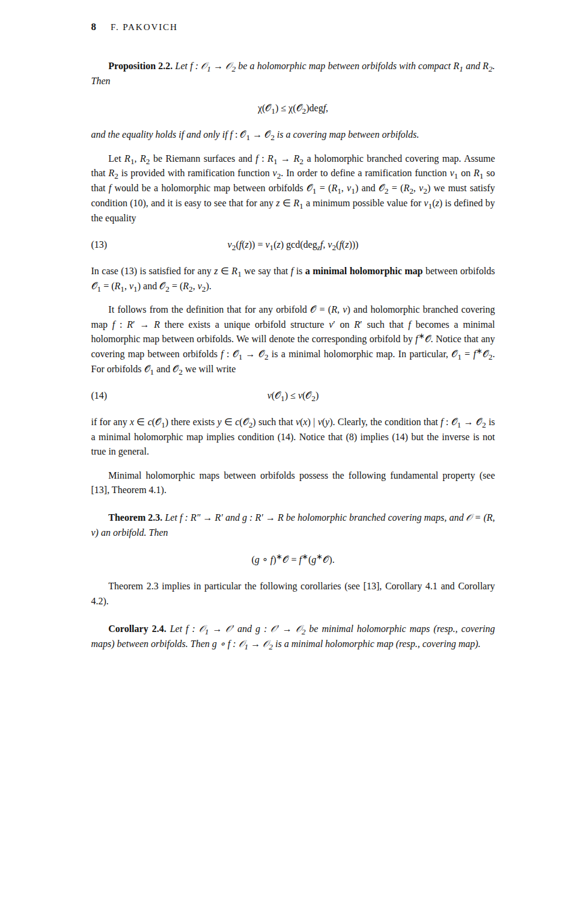8 F. PAKOVICH
Proposition 2.2. Let f : 𝒪1 → 𝒪2 be a holomorphic map between orbifolds with compact R1 and R2. Then
χ(𝒪1) ≤ χ(𝒪2)degf,
and the equality holds if and only if f : 𝒪1 → 𝒪2 is a covering map between orbifolds.
Let R1, R2 be Riemann surfaces and f : R1 → R2 a holomorphic branched covering map. Assume that R2 is provided with ramification function ν2. In order to define a ramification function ν1 on R1 so that f would be a holomorphic map between orbifolds 𝒪1 = (R1, ν1) and 𝒪2 = (R2, ν2) we must satisfy condition (10), and it is easy to see that for any z ∈ R1 a minimum possible value for ν1(z) is defined by the equality
(13) ν2(f(z)) = ν1(z) gcd(degzf, ν2(f(z)))
In case (13) is satisfied for any z ∈ R1 we say that f is a minimal holomorphic map between orbifolds 𝒪1 = (R1, ν1) and 𝒪2 = (R2, ν2).
It follows from the definition that for any orbifold 𝒪 = (R, ν) and holomorphic branched covering map f : R′ → R there exists a unique orbifold structure ν′ on R′ such that f becomes a minimal holomorphic map between orbifolds. We will denote the corresponding orbifold by f∗𝒪. Notice that any covering map between orbifolds f : 𝒪1 → 𝒪2 is a minimal holomorphic map. In particular, 𝒪1 = f∗𝒪2. For orbifolds 𝒪1 and 𝒪2 we will write
(14) ν(𝒪1) ≤ ν(𝒪2)
if for any x ∈ c(𝒪1) there exists y ∈ c(𝒪2) such that ν(x) | ν(y). Clearly, the condition that f : 𝒪1 → 𝒪2 is a minimal holomorphic map implies condition (14). Notice that (8) implies (14) but the inverse is not true in general.
Minimal holomorphic maps between orbifolds possess the following fundamental property (see [13], Theorem 4.1).
Theorem 2.3. Let f : R″ → R′ and g : R′ → R be holomorphic branched covering maps, and 𝒪 = (R, ν) an orbifold. Then
(g ∘ f)∗𝒪 = f∗(g∗𝒪).
Theorem 2.3 implies in particular the following corollaries (see [13], Corollary 4.1 and Corollary 4.2).
Corollary 2.4. Let f : 𝒪1 → 𝒪′ and g : 𝒪′ → 𝒪2 be minimal holomorphic maps (resp., covering maps) between orbifolds. Then g ∘ f : 𝒪1 → 𝒪2 is a minimal holomorphic map (resp., covering map).